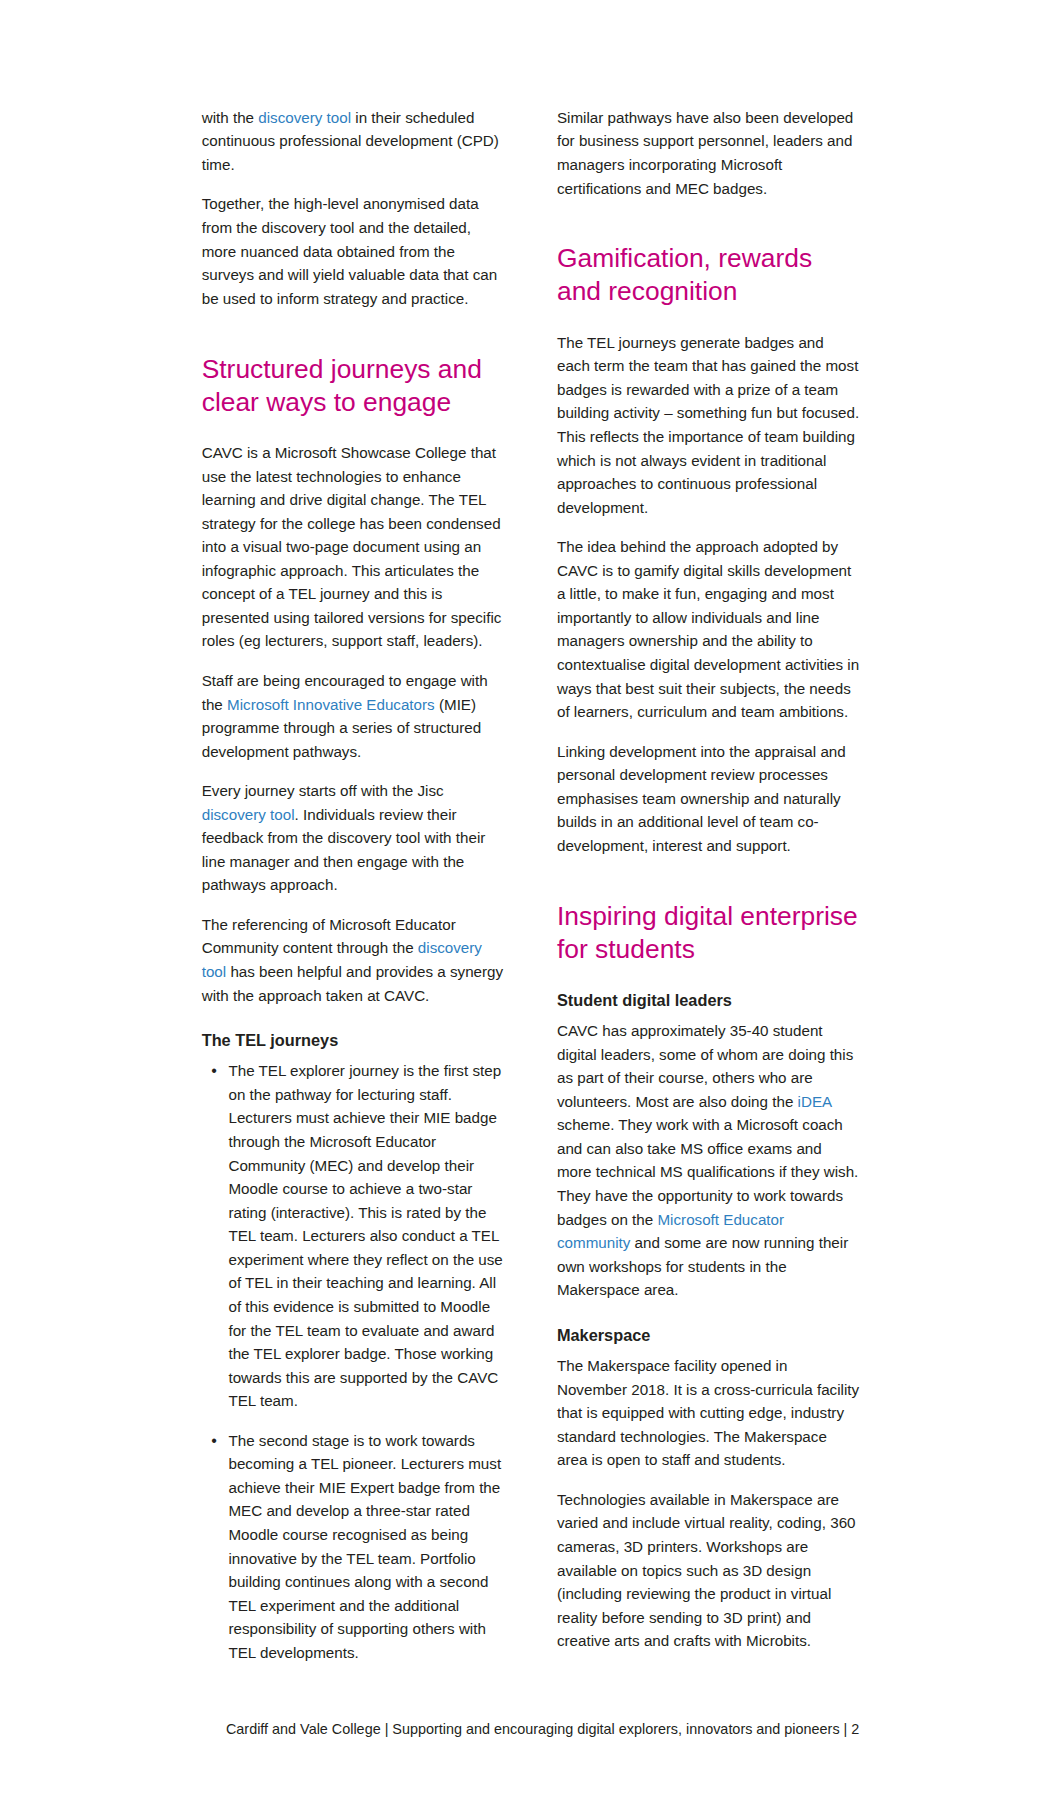with the discovery tool in their scheduled continuous professional development (CPD) time.
Together, the high-level anonymised data from the discovery tool and the detailed, more nuanced data obtained from the surveys and will yield valuable data that can be used to inform strategy and practice.
Structured journeys and clear ways to engage
CAVC is a Microsoft Showcase College that use the latest technologies to enhance learning and drive digital change. The TEL strategy for the college has been condensed into a visual two-page document using an infographic approach. This articulates the concept of a TEL journey and this is presented using tailored versions for specific roles (eg lecturers, support staff, leaders).
Staff are being encouraged to engage with the Microsoft Innovative Educators (MIE) programme through a series of structured development pathways.
Every journey starts off with the Jisc discovery tool. Individuals review their feedback from the discovery tool with their line manager and then engage with the pathways approach.
The referencing of Microsoft Educator Community content through the discovery tool has been helpful and provides a synergy with the approach taken at CAVC.
The TEL journeys
The TEL explorer journey is the first step on the pathway for lecturing staff. Lecturers must achieve their MIE badge through the Microsoft Educator Community (MEC) and develop their Moodle course to achieve a two-star rating (interactive). This is rated by the TEL team. Lecturers also conduct a TEL experiment where they reflect on the use of TEL in their teaching and learning. All of this evidence is submitted to Moodle for the TEL team to evaluate and award the TEL explorer badge. Those working towards this are supported by the CAVC TEL team.
The second stage is to work towards becoming a TEL pioneer. Lecturers must achieve their MIE Expert badge from the MEC and develop a three-star rated Moodle course recognised as being innovative by the TEL team. Portfolio building continues along with a second TEL experiment and the additional responsibility of supporting others with TEL developments.
Similar pathways have also been developed for business support personnel, leaders and managers incorporating Microsoft certifications and MEC badges.
Gamification, rewards and recognition
The TEL journeys generate badges and each term the team that has gained the most badges is rewarded with a prize of a team building activity – something fun but focused. This reflects the importance of team building which is not always evident in traditional approaches to continuous professional development.
The idea behind the approach adopted by CAVC is to gamify digital skills development a little, to make it fun, engaging and most importantly to allow individuals and line managers ownership and the ability to contextualise digital development activities in ways that best suit their subjects, the needs of learners, curriculum and team ambitions.
Linking development into the appraisal and personal development review processes emphasises team ownership and naturally builds in an additional level of team co-development, interest and support.
Inspiring digital enterprise for students
Student digital leaders
CAVC has approximately 35-40 student digital leaders, some of whom are doing this as part of their course, others who are volunteers. Most are also doing the iDEA scheme. They work with a Microsoft coach and can also take MS office exams and more technical MS qualifications if they wish. They have the opportunity to work towards badges on the Microsoft Educator community and some are now running their own workshops for students in the Makerspace area.
Makerspace
The Makerspace facility opened in November 2018. It is a cross-curricula facility that is equipped with cutting edge, industry standard technologies. The Makerspace area is open to staff and students.
Technologies available in Makerspace are varied and include virtual reality, coding, 360 cameras, 3D printers. Workshops are available on topics such as 3D design (including reviewing the product in virtual reality before sending to 3D print) and creative arts and crafts with Microbits.
Cardiff and Vale College | Supporting and encouraging digital explorers, innovators and pioneers | 2